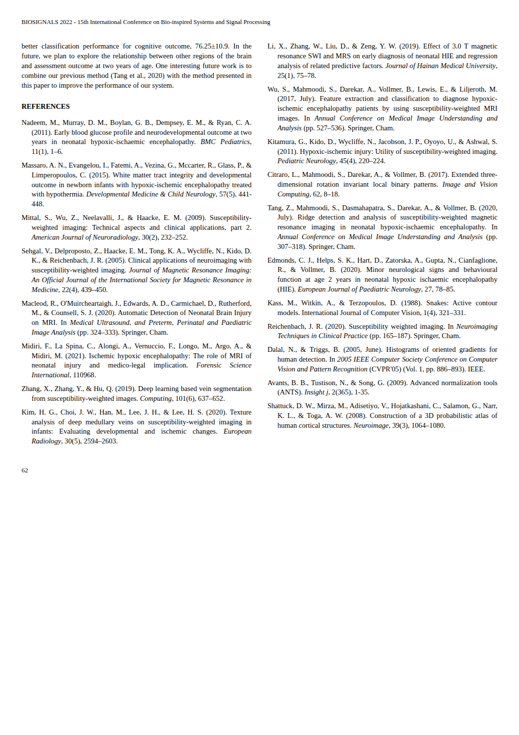BIOSIGNALS 2022 - 15th International Conference on Bio-inspired Systems and Signal Processing
better classification performance for cognitive outcome, 76.25±10.9. In the future, we plan to explore the relationship between other regions of the brain and assessment outcome at two years of age. One interesting future work is to combine our previous method (Tang et al., 2020) with the method presented in this paper to improve the performance of our system.
REFERENCES
Nadeem, M., Murray, D. M., Boylan, G. B., Dempsey, E. M., & Ryan, C. A. (2011). Early blood glucose profile and neurodevelopmental outcome at two years in neonatal hypoxic-ischaemic encephalopathy. BMC Pediatrics, 11(1), 1–6.
Massaro, A. N., Evangelou, I., Fatemi, A., Vezina, G., Mccarter, R., Glass, P., & Limperopoulos, C. (2015). White matter tract integrity and developmental outcome in newborn infants with hypoxic‐ischemic encephalopathy treated with hypothermia. Developmental Medicine & Child Neurology, 57(5), 441-448.
Mittal, S., Wu, Z., Neelavalli, J., & Haacke, E. M. (2009). Susceptibility-weighted imaging: Technical aspects and clinical applications, part 2. American Journal of Neuroradiology, 30(2), 232–252.
Sehgal, V., Delproposto, Z., Haacke, E. M., Tong, K. A., Wycliffe, N., Kido, D. K., & Reichenbach, J. R. (2005). Clinical applications of neuroimaging with susceptibility-weighted imaging. Journal of Magnetic Resonance Imaging: An Official Journal of the International Society for Magnetic Resonance in Medicine, 22(4), 439–450.
Macleod, R., O'Muircheartaigh, J., Edwards, A. D., Carmichael, D., Rutherford, M., & Counsell, S. J. (2020). Automatic Detection of Neonatal Brain Injury on MRI. In Medical Ultrasound, and Preterm, Perinatal and Paediatric Image Analysis (pp. 324–333). Springer, Cham.
Midiri, F., La Spina, C., Alongi, A., Vernuccio, F., Longo, M., Argo, A., & Midiri, M. (2021). Ischemic hypoxic encephalopathy: The role of MRI of neonatal injury and medico-legal implication. Forensic Science International, 110968.
Zhang, X., Zhang, Y., & Hu, Q. (2019). Deep learning based vein segmentation from susceptibility-weighted images. Computing, 101(6), 637–652.
Kim, H. G., Choi, J. W., Han, M., Lee, J. H., & Lee, H. S. (2020). Texture analysis of deep medullary veins on susceptibility-weighted imaging in infants: Evaluating developmental and ischemic changes. European Radiology, 30(5), 2594–2603.
Li, X., Zhang, W., Liu, D., & Zeng, Y. W. (2019). Effect of 3.0 T magnetic resonance SWI and MRS on early diagnosis of neonatal HIE and regression analysis of related predictive factors. Journal of Hainan Medical University, 25(1), 75–78.
Wu, S., Mahmoodi, S., Darekar, A., Vollmer, B., Lewis, E., & Liljeroth, M. (2017, July). Feature extraction and classification to diagnose hypoxic-ischemic encephalopathy patients by using susceptibility-weighted MRI images. In Annual Conference on Medical Image Understanding and Analysis (pp. 527–536). Springer, Cham.
Kitamura, G., Kido, D., Wycliffe, N., Jacobson, J. P., Oyoyo, U., & Ashwal, S. (2011). Hypoxic-ischemic injury: Utility of susceptibility-weighted imaging. Pediatric Neurology, 45(4), 220–224.
Citraro, L., Mahmoodi, S., Darekar, A., & Vollmer, B. (2017). Extended three-dimensional rotation invariant local binary patterns. Image and Vision Computing, 62, 8–18.
Tang, Z., Mahmoodi, S., Dasmahapatra, S., Darekar, A., & Vollmer, B. (2020, July). Ridge detection and analysis of susceptibility-weighted magnetic resonance imaging in neonatal hypoxic-ischaemic encephalopathy. In Annual Conference on Medical Image Understanding and Analysis (pp. 307–318). Springer, Cham.
Edmonds, C. J., Helps, S. K., Hart, D., Zatorska, A., Gupta, N., Cianfaglione, R., & Vollmer, B. (2020). Minor neurological signs and behavioural function at age 2 years in neonatal hypoxic ischaemic encephalopathy (HIE). European Journal of Paediatric Neurology, 27, 78–85.
Kass, M., Witkin, A., & Terzopoulos, D. (1988). Snakes: Active contour models. International Journal of Computer Vision, 1(4), 321–331.
Reichenbach, J. R. (2020). Susceptibility weighted imaging. In Neuroimaging Techniques in Clinical Practice (pp. 165–187). Springer, Cham.
Dalal, N., & Triggs, B. (2005, June). Histograms of oriented gradients for human detection. In 2005 IEEE Computer Society Conference on Computer Vision and Pattern Recognition (CVPR'05) (Vol. 1, pp. 886–893). IEEE.
Avants, B. B., Tustison, N., & Song, G. (2009). Advanced normalization tools (ANTS). Insight j, 2(365), 1-35.
Shattuck, D. W., Mirza, M., Adisetiyo, V., Hojatkashani, C., Salamon, G., Narr, K. L., & Toga, A. W. (2008). Construction of a 3D probabilistic atlas of human cortical structures. Neuroimage, 39(3), 1064–1080.
62